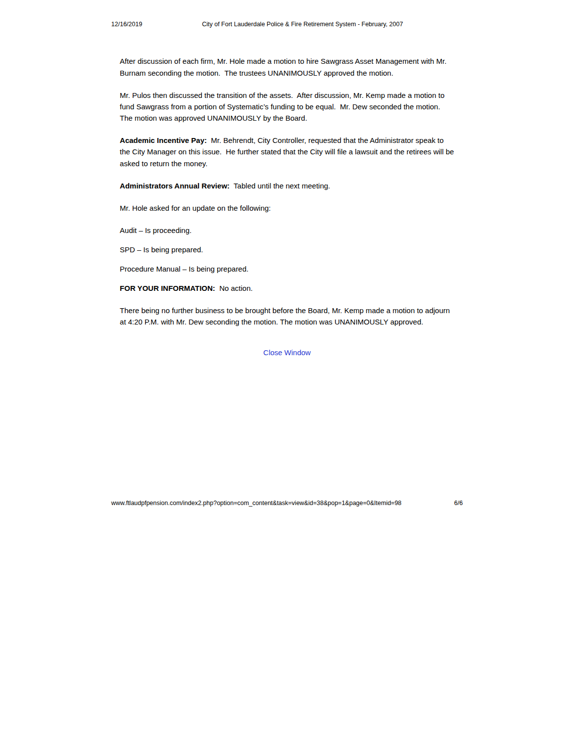12/16/2019 City of Fort Lauderdale Police & Fire Retirement System - February, 2007
After discussion of each firm, Mr. Hole made a motion to hire Sawgrass Asset Management with Mr. Burnam seconding the motion. The trustees UNANIMOUSLY approved the motion.
Mr. Pulos then discussed the transition of the assets. After discussion, Mr. Kemp made a motion to fund Sawgrass from a portion of Systematic’s funding to be equal. Mr. Dew seconded the motion. The motion was approved UNANIMOUSLY by the Board.
Academic Incentive Pay: Mr. Behrendt, City Controller, requested that the Administrator speak to the City Manager on this issue. He further stated that the City will file a lawsuit and the retirees will be asked to return the money.
Administrators Annual Review: Tabled until the next meeting.
Mr. Hole asked for an update on the following:
Audit – Is proceeding.
SPD – Is being prepared.
Procedure Manual – Is being prepared.
FOR YOUR INFORMATION: No action.
There being no further business to be brought before the Board, Mr. Kemp made a motion to adjourn at 4:20 P.M. with Mr. Dew seconding the motion. The motion was UNANIMOUSLY approved.
Close Window
www.ftlaudpfpension.com/index2.php?option=com_content&task=view&id=38&pop=1&page=0&Itemid=98 6/6